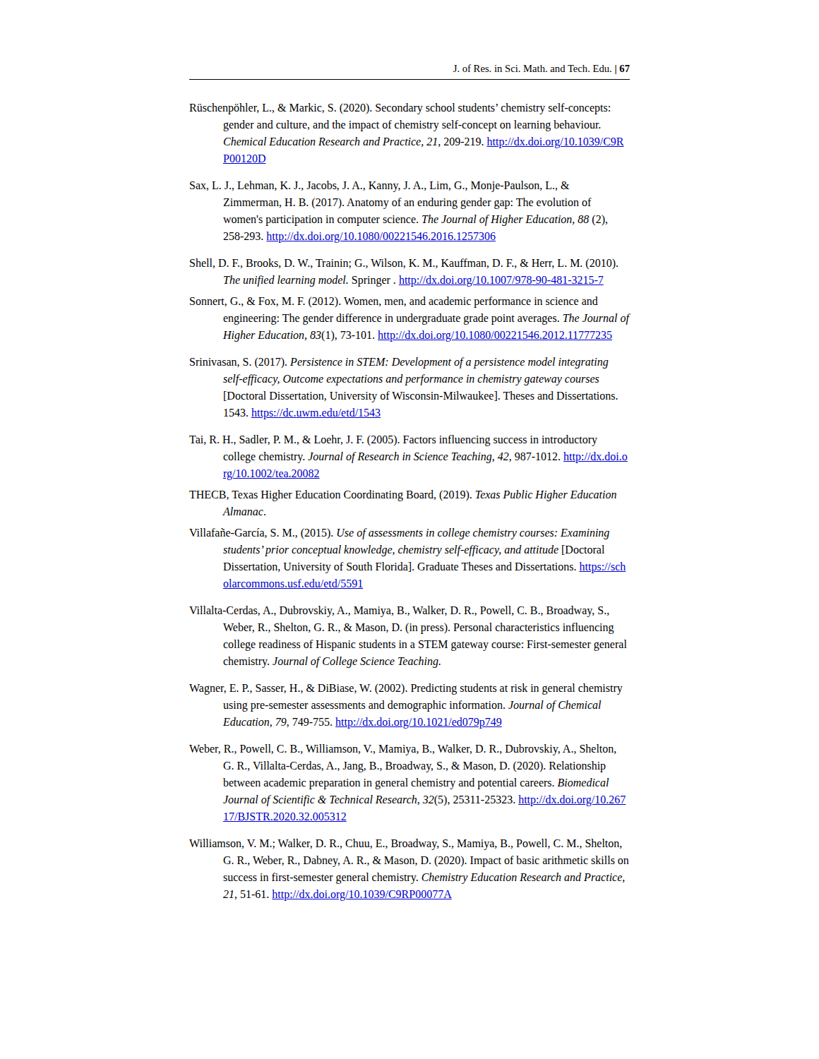J. of Res. in Sci. Math. and Tech. Edu. | 67
Rüschenpöhler, L., & Markic, S. (2020). Secondary school students’ chemistry self-concepts: gender and culture, and the impact of chemistry self-concept on learning behaviour. Chemical Education Research and Practice, 21, 209-219. http://dx.doi.org/10.1039/C9RP00120D
Sax, L. J., Lehman, K. J., Jacobs, J. A., Kanny, J. A., Lim, G., Monje-Paulson, L., & Zimmerman, H. B. (2017). Anatomy of an enduring gender gap: The evolution of women's participation in computer science. The Journal of Higher Education, 88 (2), 258-293. http://dx.doi.org/10.1080/00221546.2016.1257306
Shell, D. F., Brooks, D. W., Trainin; G., Wilson, K. M., Kauffman, D. F., & Herr, L. M. (2010). The unified learning model. Springer . http://dx.doi.org/10.1007/978-90-481-3215-7
Sonnert, G., & Fox, M. F. (2012). Women, men, and academic performance in science and engineering: The gender difference in undergraduate grade point averages. The Journal of Higher Education, 83(1), 73-101. http://dx.doi.org/10.1080/00221546.2012.11777235
Srinivasan, S. (2017). Persistence in STEM: Development of a persistence model integrating self-efficacy, Outcome expectations and performance in chemistry gateway courses [Doctoral Dissertation, University of Wisconsin-Milwaukee]. Theses and Dissertations. 1543. https://dc.uwm.edu/etd/1543
Tai, R. H., Sadler, P. M., & Loehr, J. F. (2005). Factors influencing success in introductory college chemistry. Journal of Research in Science Teaching, 42, 987-1012. http://dx.doi.org/10.1002/tea.20082
THECB, Texas Higher Education Coordinating Board, (2019). Texas Public Higher Education Almanac.
Villafañe-García, S. M., (2015). Use of assessments in college chemistry courses: Examining students’ prior conceptual knowledge, chemistry self-efficacy, and attitude [Doctoral Dissertation, University of South Florida]. Graduate Theses and Dissertations. https://scholarcommons.usf.edu/etd/5591
Villalta-Cerdas, A., Dubrovskiy, A., Mamiya, B., Walker, D. R., Powell, C. B., Broadway, S., Weber, R., Shelton, G. R., & Mason, D. (in press). Personal characteristics influencing college readiness of Hispanic students in a STEM gateway course: First-semester general chemistry. Journal of College Science Teaching.
Wagner, E. P., Sasser, H., & DiBiase, W. (2002). Predicting students at risk in general chemistry using pre-semester assessments and demographic information. Journal of Chemical Education, 79, 749-755. http://dx.doi.org/10.1021/ed079p749
Weber, R., Powell, C. B., Williamson, V., Mamiya, B., Walker, D. R., Dubrovskiy, A., Shelton, G. R., Villalta-Cerdas, A., Jang, B., Broadway, S., & Mason, D. (2020). Relationship between academic preparation in general chemistry and potential careers. Biomedical Journal of Scientific & Technical Research, 32(5), 25311-25323. http://dx.doi.org/10.26717/BJSTR.2020.32.005312
Williamson, V. M.; Walker, D. R., Chuu, E., Broadway, S., Mamiya, B., Powell, C. M., Shelton, G. R., Weber, R., Dabney, A. R., & Mason, D. (2020). Impact of basic arithmetic skills on success in first-semester general chemistry. Chemistry Education Research and Practice, 21, 51-61. http://dx.doi.org/10.1039/C9RP00077A